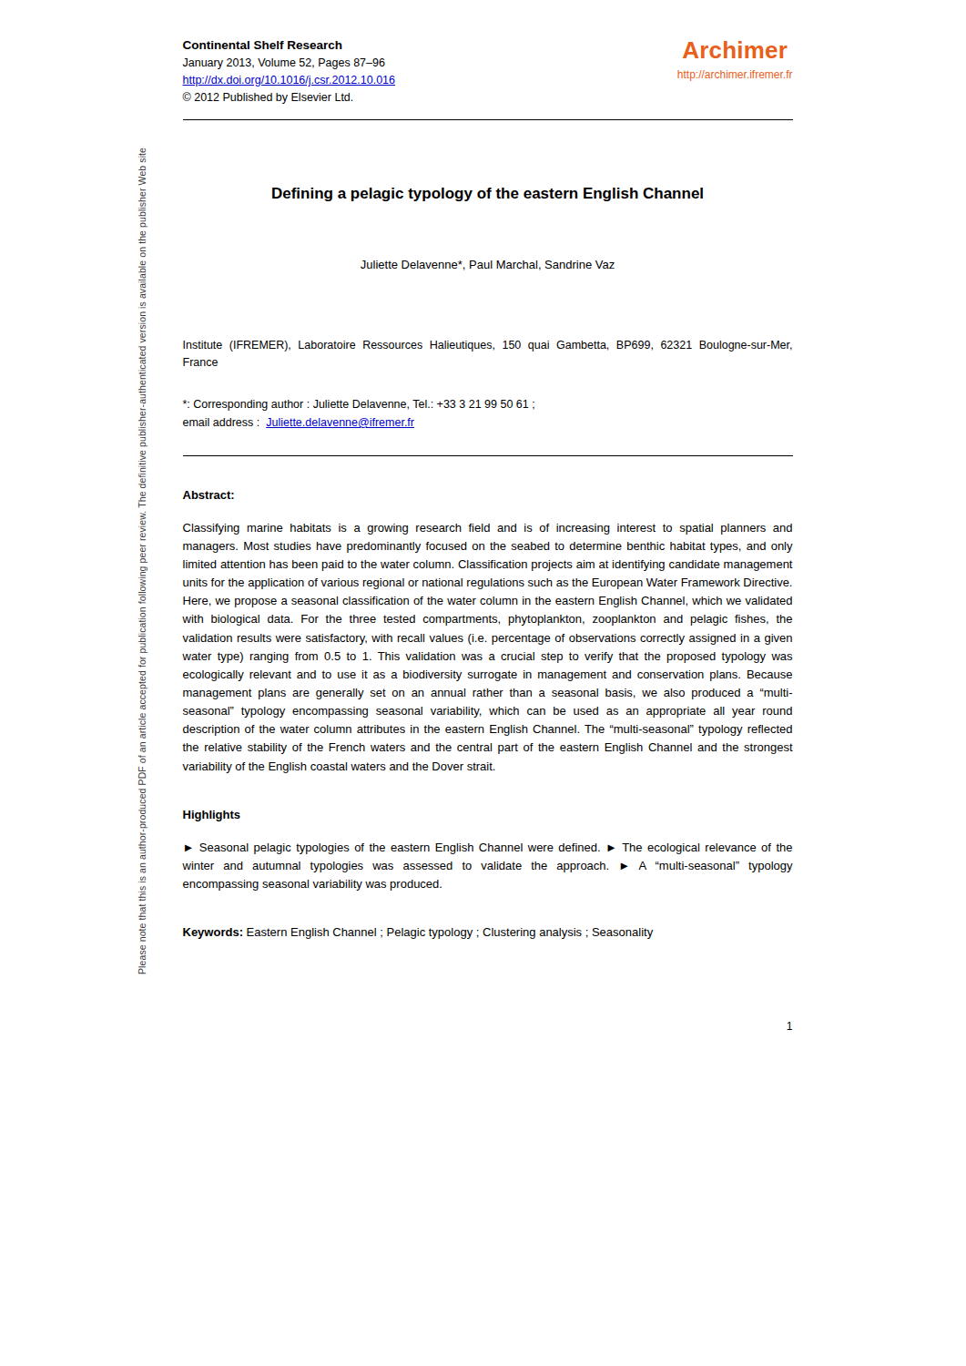Please note that this is an author-produced PDF of an article accepted for publication following peer review. The definitive publisher-authenticated version is available on the publisher Web site
Continental Shelf Research
January 2013, Volume 52, Pages 87–96
http://dx.doi.org/10.1016/j.csr.2012.10.016
© 2012 Published by Elsevier Ltd.
Archimer
http://archimer.ifremer.fr
Defining a pelagic typology of the eastern English Channel
Juliette Delavenne*, Paul Marchal, Sandrine Vaz
Institute (IFREMER), Laboratoire Ressources Halieutiques, 150 quai Gambetta, BP699, 62321 Boulogne-sur-Mer, France
*: Corresponding author : Juliette Delavenne, Tel.: +33 3 21 99 50 61 ;
email address : Juliette.delavenne@ifremer.fr
Abstract:
Classifying marine habitats is a growing research field and is of increasing interest to spatial planners and managers. Most studies have predominantly focused on the seabed to determine benthic habitat types, and only limited attention has been paid to the water column. Classification projects aim at identifying candidate management units for the application of various regional or national regulations such as the European Water Framework Directive. Here, we propose a seasonal classification of the water column in the eastern English Channel, which we validated with biological data. For the three tested compartments, phytoplankton, zooplankton and pelagic fishes, the validation results were satisfactory, with recall values (i.e. percentage of observations correctly assigned in a given water type) ranging from 0.5 to 1. This validation was a crucial step to verify that the proposed typology was ecologically relevant and to use it as a biodiversity surrogate in management and conservation plans. Because management plans are generally set on an annual rather than a seasonal basis, we also produced a “multi-seasonal” typology encompassing seasonal variability, which can be used as an appropriate all year round description of the water column attributes in the eastern English Channel. The “multi-seasonal” typology reflected the relative stability of the French waters and the central part of the eastern English Channel and the strongest variability of the English coastal waters and the Dover strait.
Highlights
► Seasonal pelagic typologies of the eastern English Channel were defined. ► The ecological relevance of the winter and autumnal typologies was assessed to validate the approach. ► A “multi-seasonal” typology encompassing seasonal variability was produced.
Keywords: Eastern English Channel ; Pelagic typology ; Clustering analysis ; Seasonality
1